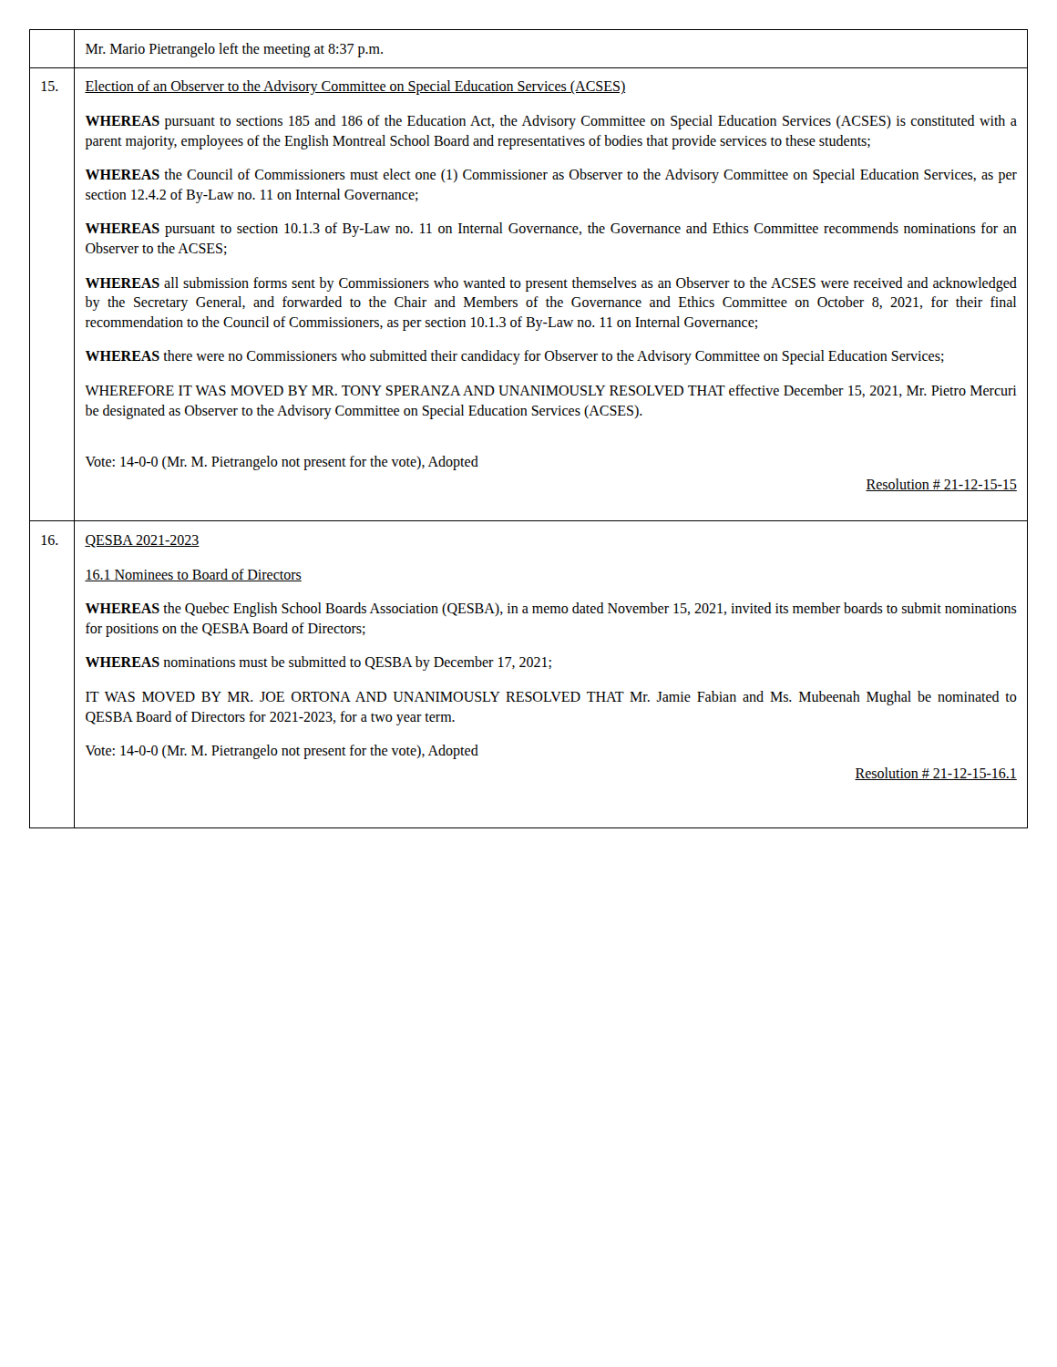| | Mr. Mario Pietrangelo left the meeting at 8:37 p.m. |
| 15. | Election of an Observer to the Advisory Committee on Special Education Services (ACSES) WHEREAS pursuant to sections 185 and 186 of the Education Act, the Advisory Committee on Special Education Services (ACSES) is constituted with a parent majority, employees of the English Montreal School Board and representatives of bodies that provide services to these students; WHEREAS the Council of Commissioners must elect one (1) Commissioner as Observer to the Advisory Committee on Special Education Services, as per section 12.4.2 of By-Law no. 11 on Internal Governance; WHEREAS pursuant to section 10.1.3 of By-Law no. 11 on Internal Governance, the Governance and Ethics Committee recommends nominations for an Observer to the ACSES; WHEREAS all submission forms sent by Commissioners who wanted to present themselves as an Observer to the ACSES were received and acknowledged by the Secretary General, and forwarded to the Chair and Members of the Governance and Ethics Committee on October 8, 2021, for their final recommendation to the Council of Commissioners, as per section 10.1.3 of By-Law no. 11 on Internal Governance; WHEREAS there were no Commissioners who submitted their candidacy for Observer to the Advisory Committee on Special Education Services; WHEREFORE IT WAS MOVED BY MR. TONY SPERANZA AND UNANIMOUSLY RESOLVED THAT effective December 15, 2021, Mr. Pietro Mercuri be designated as Observer to the Advisory Committee on Special Education Services (ACSES). Vote: 14-0-0 (Mr. M. Pietrangelo not present for the vote), Adopted Resolution # 21-12-15-15 |
| 16. | QESBA 2021-2023 16.1 Nominees to Board of Directors WHEREAS the Quebec English School Boards Association (QESBA), in a memo dated November 15, 2021, invited its member boards to submit nominations for positions on the QESBA Board of Directors; WHEREAS nominations must be submitted to QESBA by December 17, 2021; IT WAS MOVED BY MR. JOE ORTONA AND UNANIMOUSLY RESOLVED THAT Mr. Jamie Fabian and Ms. Mubeenah Mughal be nominated to QESBA Board of Directors for 2021-2023, for a two year term. Vote: 14-0-0 (Mr. M. Pietrangelo not present for the vote), Adopted Resolution # 21-12-15-16.1 |